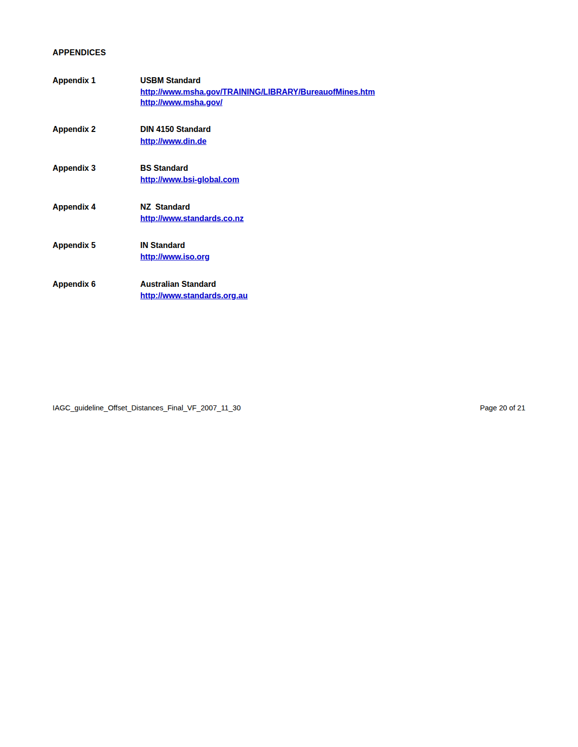APPENDICES
Appendix 1
USBM Standard
http://www.msha.gov/TRAINING/LIBRARY/BureauofMines.htm http://www.msha.gov/
Appendix 2
DIN 4150 Standard
http://www.din.de
Appendix 3
BS Standard
http://www.bsi-global.com
Appendix 4
NZ Standard
http://www.standards.co.nz
Appendix 5
IN Standard
http://www.iso.org
Appendix 6
Australian Standard
http://www.standards.org.au
IAGC_guideline_Offset_Distances_Final_VF_2007_11_30 Page 20 of 21